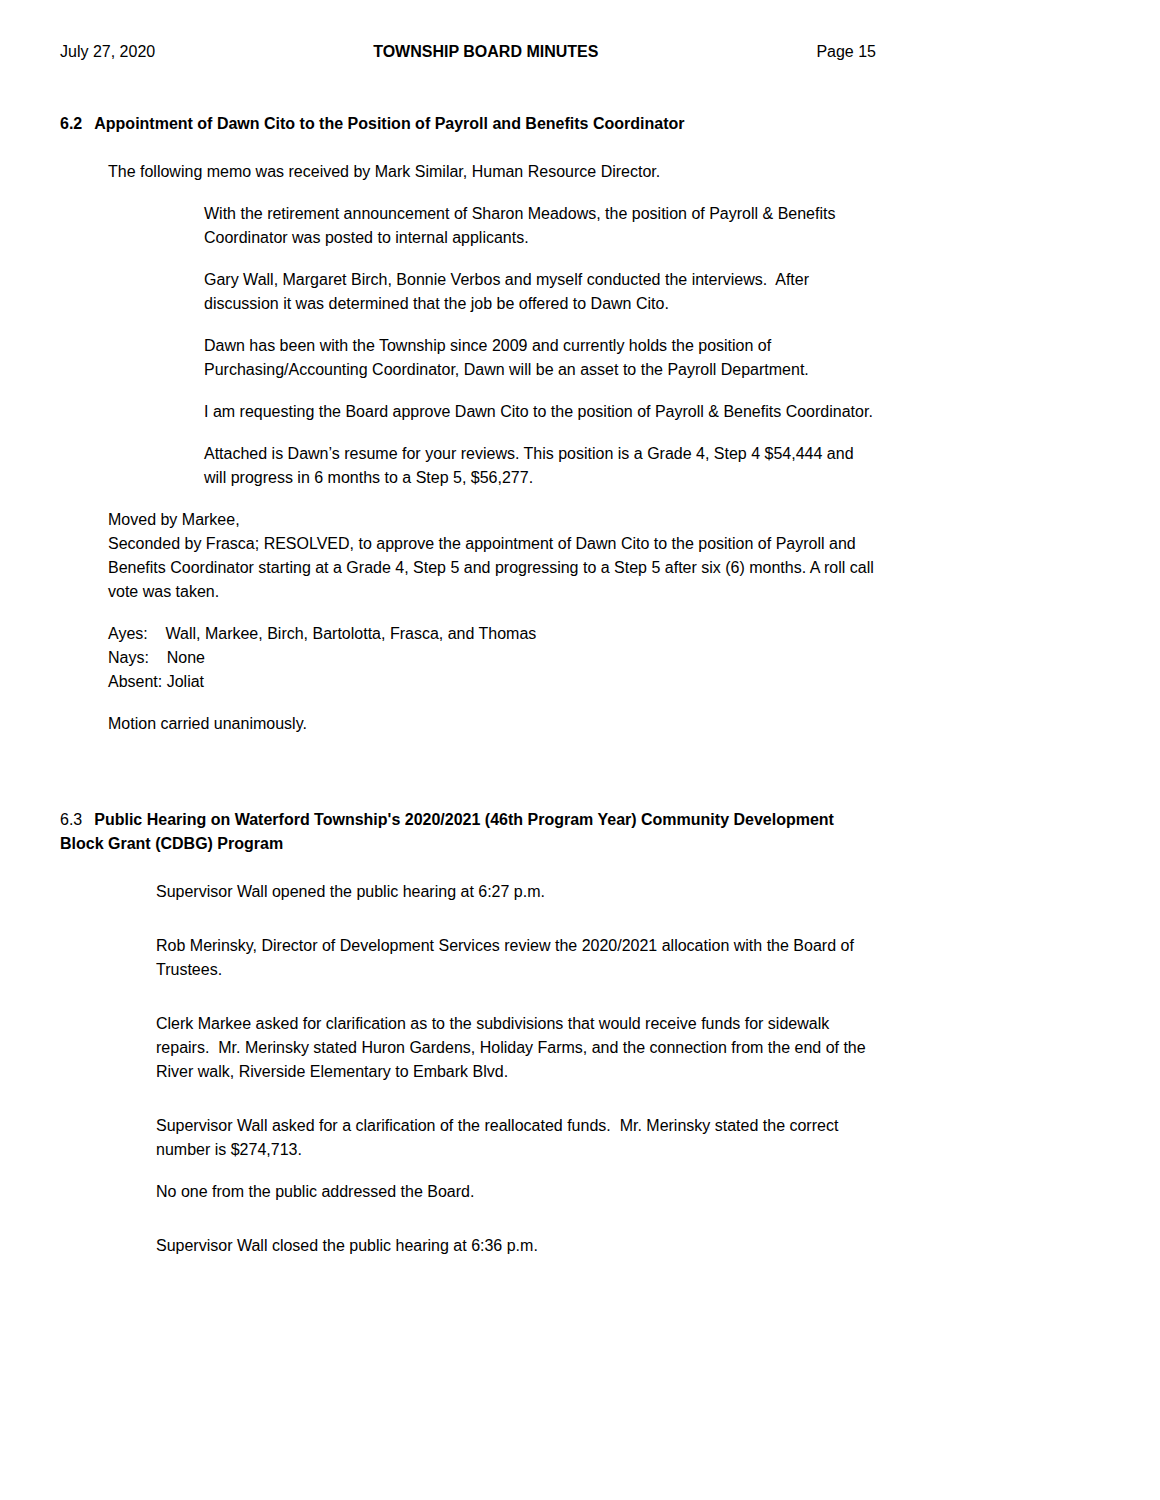July 27, 2020
TOWNSHIP BOARD MINUTES
Page 15
6.2 Appointment of Dawn Cito to the Position of Payroll and Benefits Coordinator
The following memo was received by Mark Similar, Human Resource Director.
With the retirement announcement of Sharon Meadows, the position of Payroll & Benefits Coordinator was posted to internal applicants.
Gary Wall, Margaret Birch, Bonnie Verbos and myself conducted the interviews. After discussion it was determined that the job be offered to Dawn Cito.
Dawn has been with the Township since 2009 and currently holds the position of Purchasing/Accounting Coordinator, Dawn will be an asset to the Payroll Department.
I am requesting the Board approve Dawn Cito to the position of Payroll & Benefits Coordinator.
Attached is Dawn’s resume for your reviews. This position is a Grade 4, Step 4 $54,444 and will progress in 6 months to a Step 5, $56,277.
Moved by Markee,
Seconded by Frasca; RESOLVED, to approve the appointment of Dawn Cito to the position of Payroll and Benefits Coordinator starting at a Grade 4, Step 5 and progressing to a Step 5 after six (6) months. A roll call vote was taken.
Ayes: Wall, Markee, Birch, Bartolotta, Frasca, and Thomas
Nays: None
Absent: Joliat
Motion carried unanimously.
6.3 Public Hearing on Waterford Township's 2020/2021 (46th Program Year) Community Development Block Grant (CDBG) Program
Supervisor Wall opened the public hearing at 6:27 p.m.
Rob Merinsky, Director of Development Services review the 2020/2021 allocation with the Board of Trustees.
Clerk Markee asked for clarification as to the subdivisions that would receive funds for sidewalk repairs. Mr. Merinsky stated Huron Gardens, Holiday Farms, and the connection from the end of the River walk, Riverside Elementary to Embark Blvd.
Supervisor Wall asked for a clarification of the reallocated funds. Mr. Merinsky stated the correct number is $274,713.
No one from the public addressed the Board.
Supervisor Wall closed the public hearing at 6:36 p.m.